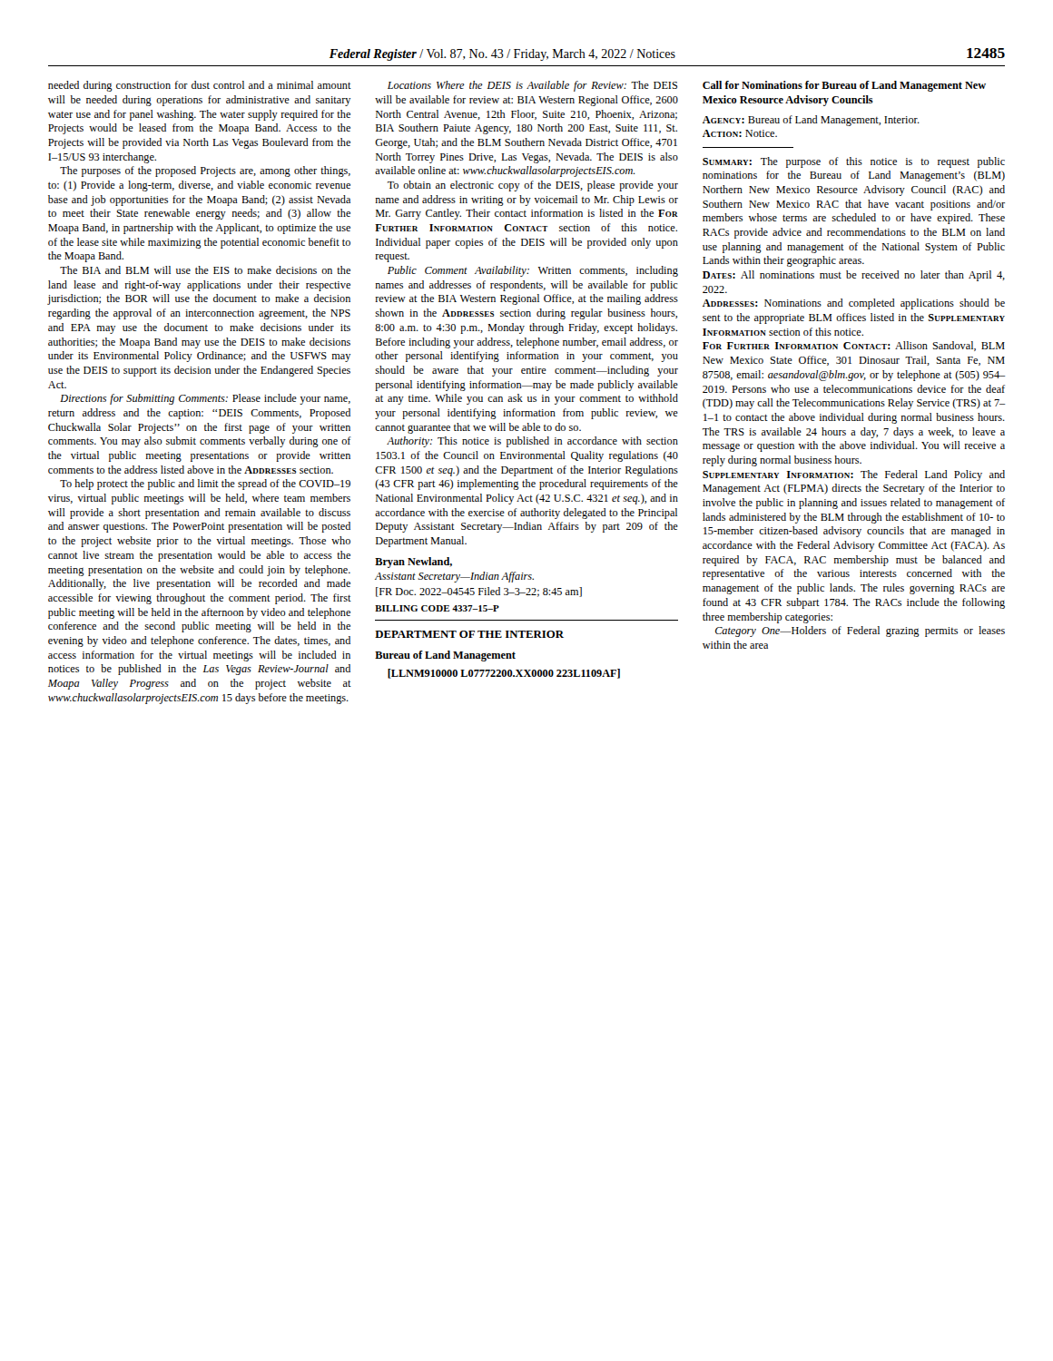Federal Register / Vol. 87, No. 43 / Friday, March 4, 2022 / Notices
12485
needed during construction for dust control and a minimal amount will be needed during operations for administrative and sanitary water use and for panel washing. The water supply required for the Projects would be leased from the Moapa Band. Access to the Projects will be provided via North Las Vegas Boulevard from the I–15/US 93 interchange.
The purposes of the proposed Projects are, among other things, to: (1) Provide a long-term, diverse, and viable economic revenue base and job opportunities for the Moapa Band; (2) assist Nevada to meet their State renewable energy needs; and (3) allow the Moapa Band, in partnership with the Applicant, to optimize the use of the lease site while maximizing the potential economic benefit to the Moapa Band.
The BIA and BLM will use the EIS to make decisions on the land lease and right-of-way applications under their respective jurisdiction; the BOR will use the document to make a decision regarding the approval of an interconnection agreement, the NPS and EPA may use the document to make decisions under its authorities; the Moapa Band may use the DEIS to make decisions under its Environmental Policy Ordinance; and the USFWS may use the DEIS to support its decision under the Endangered Species Act.
Directions for Submitting Comments: Please include your name, return address and the caption: ‘‘DEIS Comments, Proposed Chuckwalla Solar Projects’’ on the first page of your written comments. You may also submit comments verbally during one of the virtual public meeting presentations or provide written comments to the address listed above in the Addresses section.
To help protect the public and limit the spread of the COVID–19 virus, virtual public meetings will be held, where team members will provide a short presentation and remain available to discuss and answer questions. The PowerPoint presentation will be posted to the project website prior to the virtual meetings. Those who cannot live stream the presentation would be able to access the meeting presentation on the website and could join by telephone. Additionally, the live presentation will be recorded and made accessible for viewing throughout the comment period. The first public meeting will be held in the afternoon by video and telephone conference and the second public meeting will be held in the evening by video and telephone conference. The dates, times, and access information for the virtual meetings will be included in notices to be published in the Las Vegas Review-Journal and Moapa Valley Progress and on the project website at www.chuckwallasolarprojectsEIS.com 15 days before the meetings.
Locations Where the DEIS is Available for Review: The DEIS will be available for review at: BIA Western Regional Office, 2600 North Central Avenue, 12th Floor, Suite 210, Phoenix, Arizona; BIA Southern Paiute Agency, 180 North 200 East, Suite 111, St. George, Utah; and the BLM Southern Nevada District Office, 4701 North Torrey Pines Drive, Las Vegas, Nevada. The DEIS is also available online at: www.chuckwallasolarprojectsEIS.com.
To obtain an electronic copy of the DEIS, please provide your name and address in writing or by voicemail to Mr. Chip Lewis or Mr. Garry Cantley. Their contact information is listed in the For Further Information Contact section of this notice. Individual paper copies of the DEIS will be provided only upon request.
Public Comment Availability: Written comments, including names and addresses of respondents, will be available for public review at the BIA Western Regional Office, at the mailing address shown in the Addresses section during regular business hours, 8:00 a.m. to 4:30 p.m., Monday through Friday, except holidays. Before including your address, telephone number, email address, or other personal identifying information in your comment, you should be aware that your entire comment—including your personal identifying information—may be made publicly available at any time. While you can ask us in your comment to withhold your personal identifying information from public review, we cannot guarantee that we will be able to do so.
Authority: This notice is published in accordance with section 1503.1 of the Council on Environmental Quality regulations (40 CFR 1500 et seq.) and the Department of the Interior Regulations (43 CFR part 46) implementing the procedural requirements of the National Environmental Policy Act (42 U.S.C. 4321 et seq.), and in accordance with the exercise of authority delegated to the Principal Deputy Assistant Secretary—Indian Affairs by part 209 of the Department Manual.
Bryan Newland,
Assistant Secretary—Indian Affairs.
[FR Doc. 2022–04545 Filed 3–3–22; 8:45 am]
BILLING CODE 4337–15–P
DEPARTMENT OF THE INTERIOR
Bureau of Land Management
[LLNM910000 L07772200.XX0000 223L1109AF]
Call for Nominations for Bureau of Land Management New Mexico Resource Advisory Councils
Agency: Bureau of Land Management, Interior.
Action: Notice.
Summary: The purpose of this notice is to request public nominations for the Bureau of Land Management’s (BLM) Northern New Mexico Resource Advisory Council (RAC) and Southern New Mexico RAC that have vacant positions and/or members whose terms are scheduled to or have expired. These RACs provide advice and recommendations to the BLM on land use planning and management of the National System of Public Lands within their geographic areas.
Dates: All nominations must be received no later than April 4, 2022.
Addresses: Nominations and completed applications should be sent to the appropriate BLM offices listed in the Supplementary Information section of this notice.
For Further Information Contact: Allison Sandoval, BLM New Mexico State Office, 301 Dinosaur Trail, Santa Fe, NM 87508, email: aesandoval@blm.gov, or by telephone at (505) 954–2019. Persons who use a telecommunications device for the deaf (TDD) may call the Telecommunications Relay Service (TRS) at 7–1–1 to contact the above individual during normal business hours. The TRS is available 24 hours a day, 7 days a week, to leave a message or question with the above individual. You will receive a reply during normal business hours.
Supplementary Information: The Federal Land Policy and Management Act (FLPMA) directs the Secretary of the Interior to involve the public in planning and issues related to management of lands administered by the BLM through the establishment of 10- to 15-member citizen-based advisory councils that are managed in accordance with the Federal Advisory Committee Act (FACA). As required by FACA, RAC membership must be balanced and representative of the various interests concerned with the management of the public lands. The rules governing RACs are found at 43 CFR subpart 1784. The RACs include the following three membership categories:
Category One—Holders of Federal grazing permits or leases within the area